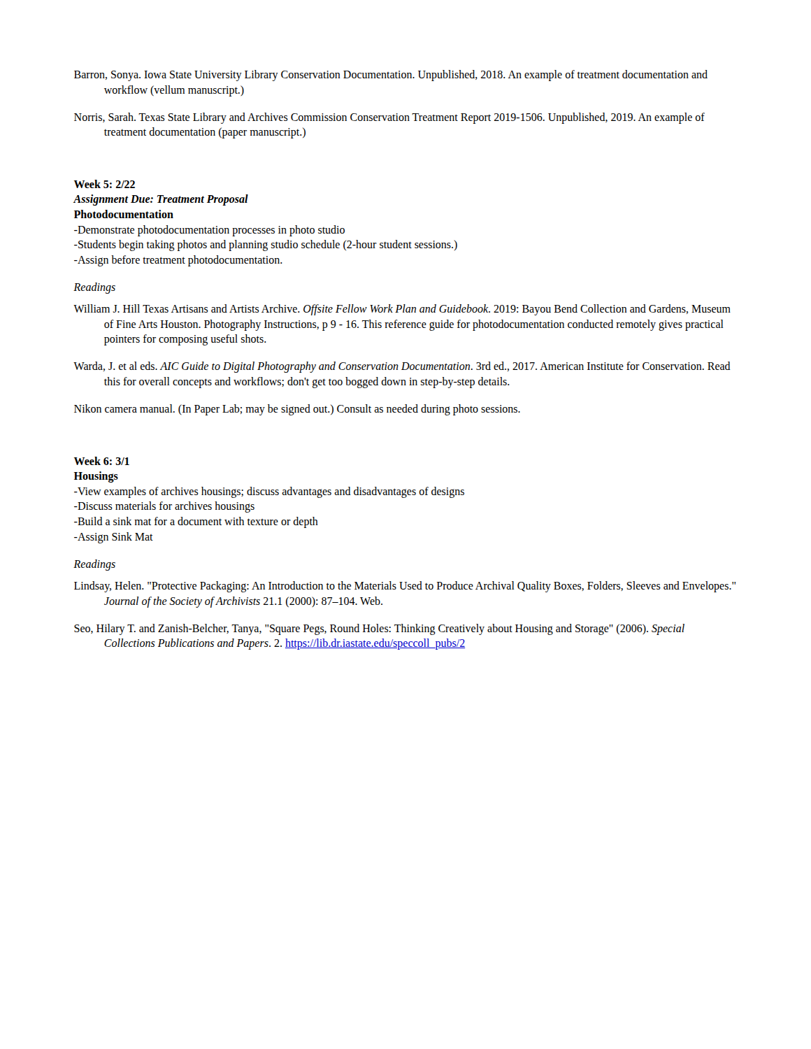Barron, Sonya. Iowa State University Library Conservation Documentation. Unpublished, 2018. An example of treatment documentation and workflow (vellum manuscript.)
Norris, Sarah. Texas State Library and Archives Commission Conservation Treatment Report 2019-1506. Unpublished, 2019. An example of treatment documentation (paper manuscript.)
Week 5: 2/22
Assignment Due: Treatment Proposal
Photodocumentation
-Demonstrate photodocumentation processes in photo studio
-Students begin taking photos and planning studio schedule (2-hour student sessions.)
-Assign before treatment photodocumentation.
Readings
William J. Hill Texas Artisans and Artists Archive. Offsite Fellow Work Plan and Guidebook. 2019: Bayou Bend Collection and Gardens, Museum of Fine Arts Houston. Photography Instructions, p 9 - 16. This reference guide for photodocumentation conducted remotely gives practical pointers for composing useful shots.
Warda, J. et al eds. AIC Guide to Digital Photography and Conservation Documentation. 3rd ed., 2017. American Institute for Conservation. Read this for overall concepts and workflows; don't get too bogged down in step-by-step details.
Nikon camera manual. (In Paper Lab; may be signed out.) Consult as needed during photo sessions.
Week 6: 3/1
Housings
-View examples of archives housings; discuss advantages and disadvantages of designs
-Discuss materials for archives housings
-Build a sink mat for a document with texture or depth
-Assign Sink Mat
Readings
Lindsay, Helen. "Protective Packaging: An Introduction to the Materials Used to Produce Archival Quality Boxes, Folders, Sleeves and Envelopes." Journal of the Society of Archivists 21.1 (2000): 87–104. Web.
Seo, Hilary T. and Zanish-Belcher, Tanya, "Square Pegs, Round Holes: Thinking Creatively about Housing and Storage" (2006). Special Collections Publications and Papers. 2. https://lib.dr.iastate.edu/speccoll_pubs/2